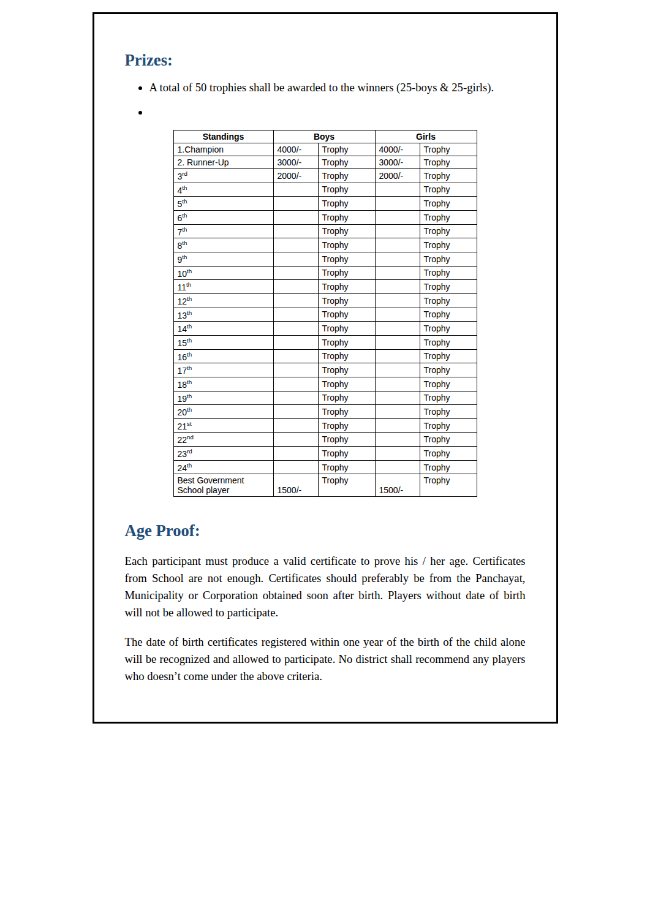Prizes:
A total of 50 trophies shall be awarded to the winners (25-boys & 25-girls).
| Standings | Boys | Girls |
| --- | --- | --- |
| 1.Champion | 4000/- | Trophy | 4000/- | Trophy |
| 2. Runner-Up | 3000/- | Trophy | 3000/- | Trophy |
| 3 rd | 2000/- | Trophy | 2000/- | Trophy |
| 4 th | | Trophy | | Trophy |
| 5 th | | Trophy | | Trophy |
| 6 th | | Trophy | | Trophy |
| 7 th | | Trophy | | Trophy |
| 8 th | | Trophy | | Trophy |
| 9 th | | Trophy | | Trophy |
| 10 th | | Trophy | | Trophy |
| 11 th | | Trophy | | Trophy |
| 12 th | | Trophy | | Trophy |
| 13 th | | Trophy | | Trophy |
| 14 th | | Trophy | | Trophy |
| 15 th | | Trophy | | Trophy |
| 16 th | | Trophy | | Trophy |
| 17 th | | Trophy | | Trophy |
| 18 th | | Trophy | | Trophy |
| 19 th | | Trophy | | Trophy |
| 20 th | | Trophy | | Trophy |
| 21 st | | Trophy | | Trophy |
| 22 nd | | Trophy | | Trophy |
| 23 rd | | Trophy | | Trophy |
| 24 th | | Trophy | | Trophy |
| Best Government School player | 1500/- | Trophy | 1500/- | Trophy |
Age Proof:
Each participant must produce a valid certificate to prove his / her age. Certificates from School are not enough. Certificates should preferably be from the Panchayat, Municipality or Corporation obtained soon after birth. Players without date of birth will not be allowed to participate.
The date of birth certificates registered within one year of the birth of the child alone will be recognized and allowed to participate. No district shall recommend any players who doesn’t come under the above criteria.